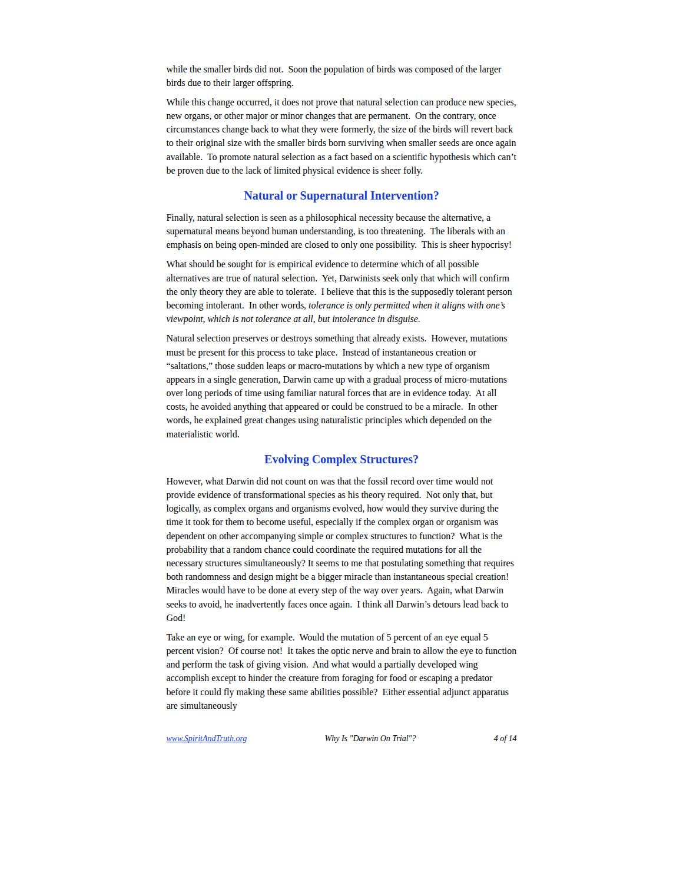while the smaller birds did not. Soon the population of birds was composed of the larger birds due to their larger offspring.
While this change occurred, it does not prove that natural selection can produce new species, new organs, or other major or minor changes that are permanent. On the contrary, once circumstances change back to what they were formerly, the size of the birds will revert back to their original size with the smaller birds born surviving when smaller seeds are once again available. To promote natural selection as a fact based on a scientific hypothesis which can’t be proven due to the lack of limited physical evidence is sheer folly.
Natural or Supernatural Intervention?
Finally, natural selection is seen as a philosophical necessity because the alternative, a supernatural means beyond human understanding, is too threatening. The liberals with an emphasis on being open-minded are closed to only one possibility. This is sheer hypocrisy!
What should be sought for is empirical evidence to determine which of all possible alternatives are true of natural selection. Yet, Darwinists seek only that which will confirm the only theory they are able to tolerate. I believe that this is the supposedly tolerant person becoming intolerant. In other words, tolerance is only permitted when it aligns with one’s viewpoint, which is not tolerance at all, but intolerance in disguise.
Natural selection preserves or destroys something that already exists. However, mutations must be present for this process to take place. Instead of instantaneous creation or “saltations,” those sudden leaps or macro-mutations by which a new type of organism appears in a single generation, Darwin came up with a gradual process of micro-mutations over long periods of time using familiar natural forces that are in evidence today. At all costs, he avoided anything that appeared or could be construed to be a miracle. In other words, he explained great changes using naturalistic principles which depended on the materialistic world.
Evolving Complex Structures?
However, what Darwin did not count on was that the fossil record over time would not provide evidence of transformational species as his theory required. Not only that, but logically, as complex organs and organisms evolved, how would they survive during the time it took for them to become useful, especially if the complex organ or organism was dependent on other accompanying simple or complex structures to function? What is the probability that a random chance could coordinate the required mutations for all the necessary structures simultaneously? It seems to me that postulating something that requires both randomness and design might be a bigger miracle than instantaneous special creation! Miracles would have to be done at every step of the way over years. Again, what Darwin seeks to avoid, he inadvertently faces once again. I think all Darwin’s detours lead back to God!
Take an eye or wing, for example. Would the mutation of 5 percent of an eye equal 5 percent vision? Of course not! It takes the optic nerve and brain to allow the eye to function and perform the task of giving vision. And what would a partially developed wing accomplish except to hinder the creature from foraging for food or escaping a predator before it could fly making these same abilities possible? Either essential adjunct apparatus are simultaneously
www.SpiritAndTruth.org Why Is "Darwin On Trial"? 4 of 14